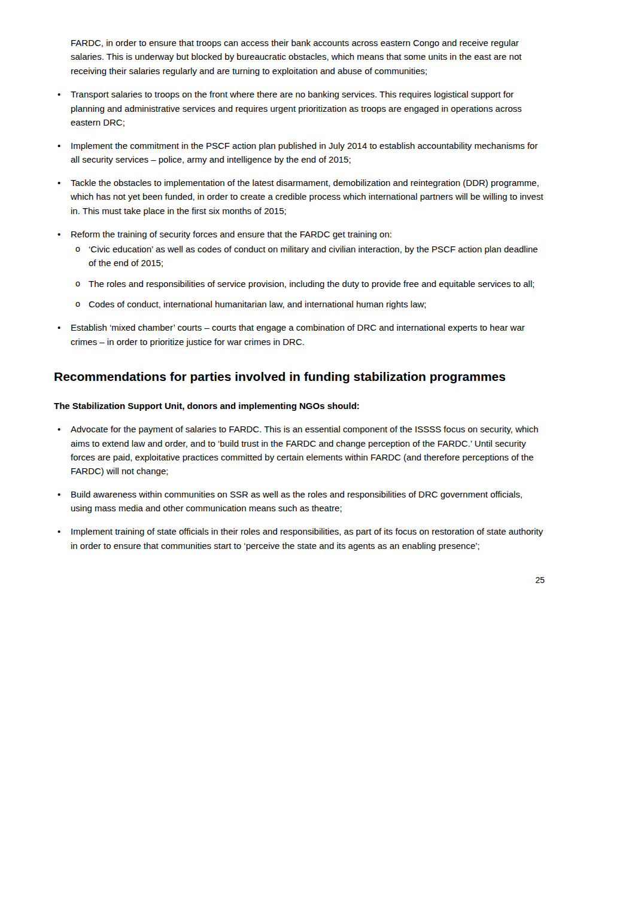FARDC, in order to ensure that troops can access their bank accounts across eastern Congo and receive regular salaries. This is underway but blocked by bureaucratic obstacles, which means that some units in the east are not receiving their salaries regularly and are turning to exploitation and abuse of communities;
Transport salaries to troops on the front where there are no banking services. This requires logistical support for planning and administrative services and requires urgent prioritization as troops are engaged in operations across eastern DRC;
Implement the commitment in the PSCF action plan published in July 2014 to establish accountability mechanisms for all security services – police, army and intelligence by the end of 2015;
Tackle the obstacles to implementation of the latest disarmament, demobilization and reintegration (DDR) programme, which has not yet been funded, in order to create a credible process which international partners will be willing to invest in. This must take place in the first six months of 2015;
Reform the training of security forces and ensure that the FARDC get training on:
‘Civic education’ as well as codes of conduct on military and civilian interaction, by the PSCF action plan deadline of the end of 2015;
The roles and responsibilities of service provision, including the duty to provide free and equitable services to all;
Codes of conduct, international humanitarian law, and international human rights law;
Establish ‘mixed chamber’ courts – courts that engage a combination of DRC and international experts to hear war crimes – in order to prioritize justice for war crimes in DRC.
Recommendations for parties involved in funding stabilization programmes
The Stabilization Support Unit, donors and implementing NGOs should:
Advocate for the payment of salaries to FARDC. This is an essential component of the ISSSS focus on security, which aims to extend law and order, and to ‘build trust in the FARDC and change perception of the FARDC.’ Until security forces are paid, exploitative practices committed by certain elements within FARDC (and therefore perceptions of the FARDC) will not change;
Build awareness within communities on SSR as well as the roles and responsibilities of DRC government officials, using mass media and other communication means such as theatre;
Implement training of state officials in their roles and responsibilities, as part of its focus on restoration of state authority in order to ensure that communities start to ‘perceive the state and its agents as an enabling presence’;
25